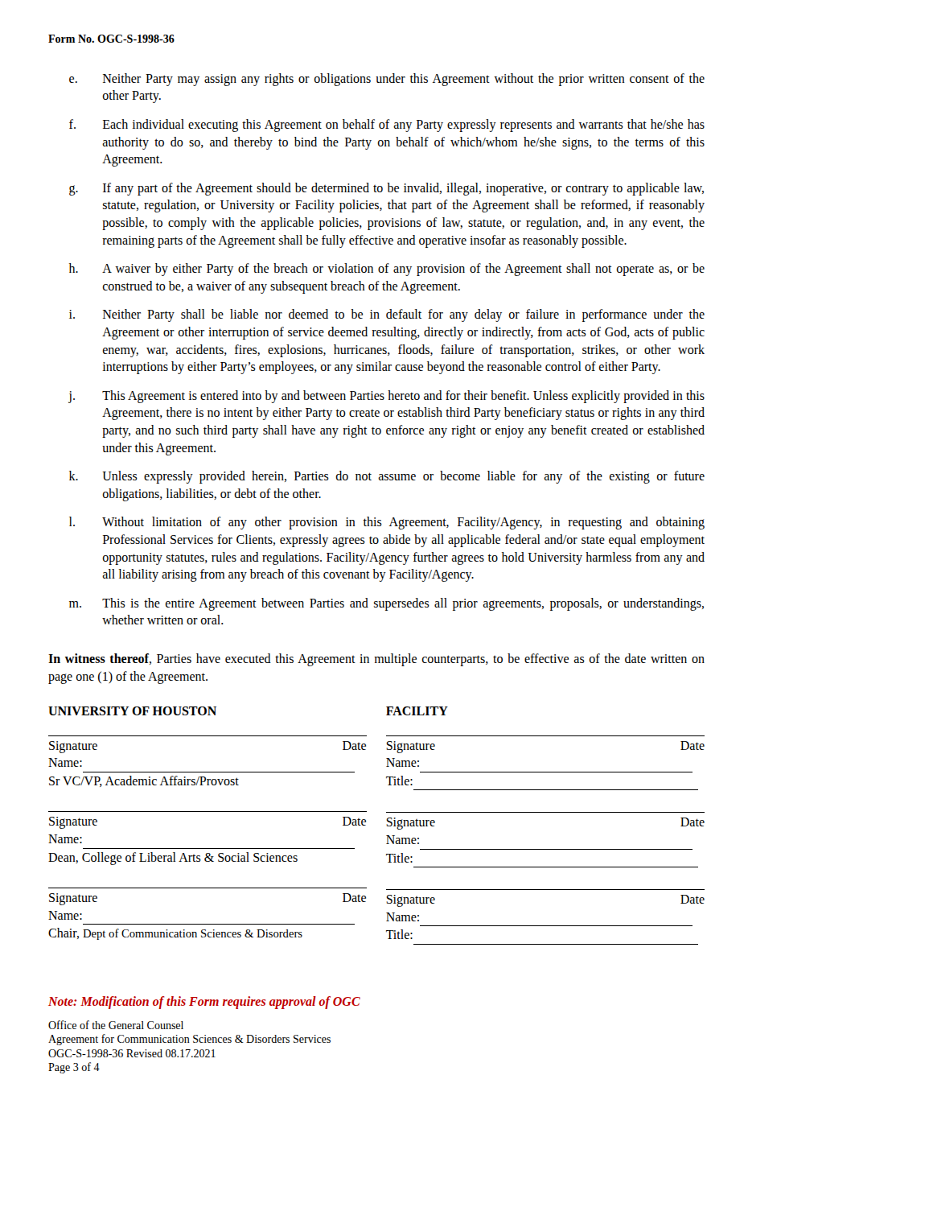Form No. OGC-S-1998-36
e. Neither Party may assign any rights or obligations under this Agreement without the prior written consent of the other Party.
f. Each individual executing this Agreement on behalf of any Party expressly represents and warrants that he/she has authority to do so, and thereby to bind the Party on behalf of which/whom he/she signs, to the terms of this Agreement.
g. If any part of the Agreement should be determined to be invalid, illegal, inoperative, or contrary to applicable law, statute, regulation, or University or Facility policies, that part of the Agreement shall be reformed, if reasonably possible, to comply with the applicable policies, provisions of law, statute, or regulation, and, in any event, the remaining parts of the Agreement shall be fully effective and operative insofar as reasonably possible.
h. A waiver by either Party of the breach or violation of any provision of the Agreement shall not operate as, or be construed to be, a waiver of any subsequent breach of the Agreement.
i. Neither Party shall be liable nor deemed to be in default for any delay or failure in performance under the Agreement or other interruption of service deemed resulting, directly or indirectly, from acts of God, acts of public enemy, war, accidents, fires, explosions, hurricanes, floods, failure of transportation, strikes, or other work interruptions by either Party’s employees, or any similar cause beyond the reasonable control of either Party.
j. This Agreement is entered into by and between Parties hereto and for their benefit. Unless explicitly provided in this Agreement, there is no intent by either Party to create or establish third Party beneficiary status or rights in any third party, and no such third party shall have any right to enforce any right or enjoy any benefit created or established under this Agreement.
k. Unless expressly provided herein, Parties do not assume or become liable for any of the existing or future obligations, liabilities, or debt of the other.
l. Without limitation of any other provision in this Agreement, Facility/Agency, in requesting and obtaining Professional Services for Clients, expressly agrees to abide by all applicable federal and/or state equal employment opportunity statutes, rules and regulations. Facility/Agency further agrees to hold University harmless from any and all liability arising from any breach of this covenant by Facility/Agency.
m. This is the entire Agreement between Parties and supersedes all prior agreements, proposals, or understandings, whether written or oral.
In witness thereof, Parties have executed this Agreement in multiple counterparts, to be effective as of the date written on page one (1) of the Agreement.
| UNIVERSITY OF HOUSTON Signature Date Name: Sr VC/VP, Academic Affairs/Provost Signature Date Name: Dean, College of Liberal Arts & Social Sciences Signature Date Name: Chair, Dept of Communication Sciences & Disorders | FACILITY Signature Date Name: Title: Signature Date Name: Title: Signature Date Name: Title: |
Note: Modification of this Form requires approval of OGC
Office of the General Counsel
Agreement for Communication Sciences & Disorders Services
OGC-S-1998-36 Revised 08.17.2021
Page 3 of 4